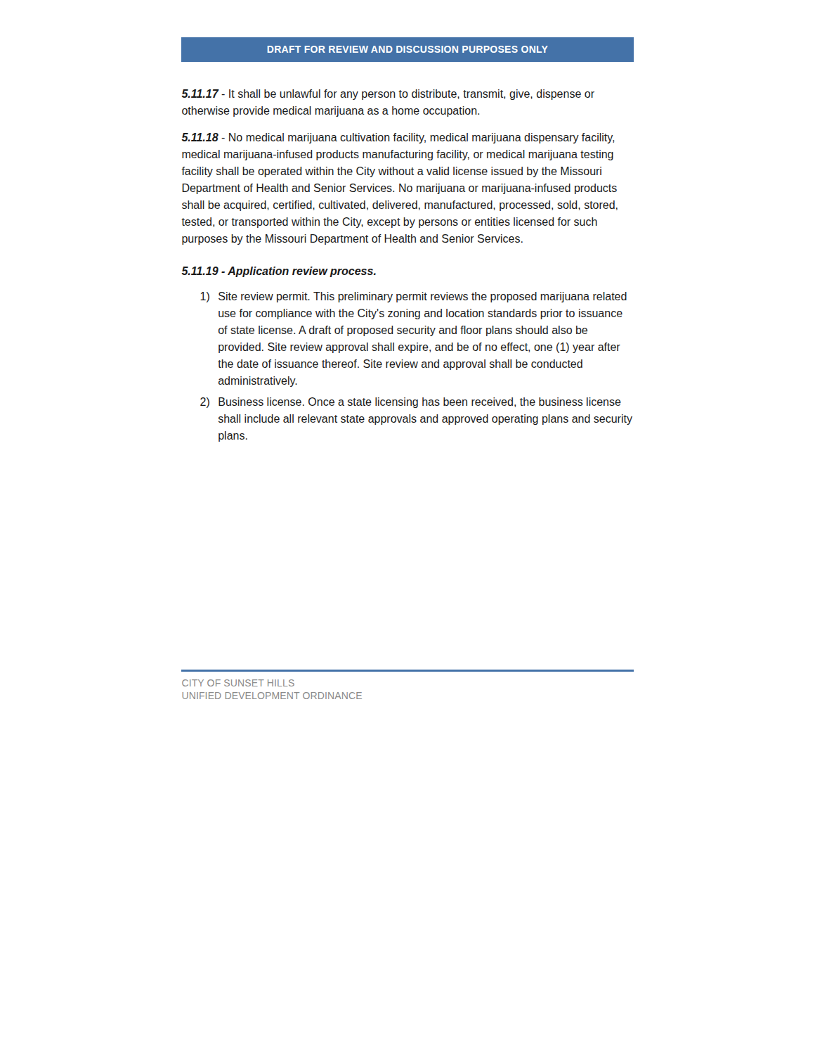DRAFT FOR REVIEW AND DISCUSSION PURPOSES ONLY
5.11.17 - It shall be unlawful for any person to distribute, transmit, give, dispense or otherwise provide medical marijuana as a home occupation.
5.11.18 - No medical marijuana cultivation facility, medical marijuana dispensary facility, medical marijuana-infused products manufacturing facility, or medical marijuana testing facility shall be operated within the City without a valid license issued by the Missouri Department of Health and Senior Services. No marijuana or marijuana-infused products shall be acquired, certified, cultivated, delivered, manufactured, processed, sold, stored, tested, or transported within the City, except by persons or entities licensed for such purposes by the Missouri Department of Health and Senior Services.
5.11.19 - Application review process.
Site review permit. This preliminary permit reviews the proposed marijuana related use for compliance with the City's zoning and location standards prior to issuance of state license. A draft of proposed security and floor plans should also be provided. Site review approval shall expire, and be of no effect, one (1) year after the date of issuance thereof. Site review and approval shall be conducted administratively.
Business license. Once a state licensing has been received, the business license shall include all relevant state approvals and approved operating plans and security plans.
CITY OF SUNSET HILLS
UNIFIED DEVELOPMENT ORDINANCE